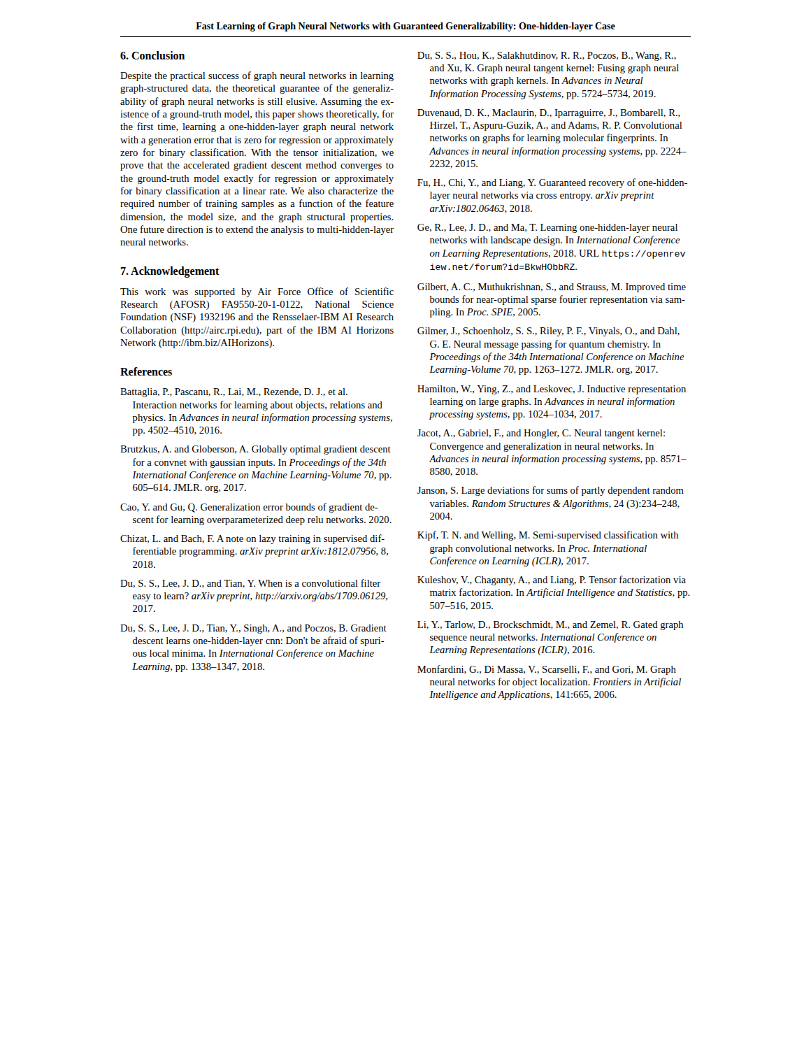Fast Learning of Graph Neural Networks with Guaranteed Generalizability: One-hidden-layer Case
6. Conclusion
Despite the practical success of graph neural networks in learning graph-structured data, the theoretical guarantee of the generalizability of graph neural networks is still elusive. Assuming the existence of a ground-truth model, this paper shows theoretically, for the first time, learning a one-hidden-layer graph neural network with a generation error that is zero for regression or approximately zero for binary classification. With the tensor initialization, we prove that the accelerated gradient descent method converges to the ground-truth model exactly for regression or approximately for binary classification at a linear rate. We also characterize the required number of training samples as a function of the feature dimension, the model size, and the graph structural properties. One future direction is to extend the analysis to multi-hidden-layer neural networks.
7. Acknowledgement
This work was supported by Air Force Office of Scientific Research (AFOSR) FA9550-20-1-0122, National Science Foundation (NSF) 1932196 and the Rensselaer-IBM AI Research Collaboration (http://airc.rpi.edu), part of the IBM AI Horizons Network (http://ibm.biz/AIHorizons).
References
Battaglia, P., Pascanu, R., Lai, M., Rezende, D. J., et al. Interaction networks for learning about objects, relations and physics. In Advances in neural information processing systems, pp. 4502–4510, 2016.
Brutzkus, A. and Globerson, A. Globally optimal gradient descent for a convnet with gaussian inputs. In Proceedings of the 34th International Conference on Machine Learning-Volume 70, pp. 605–614. JMLR. org, 2017.
Cao, Y. and Gu, Q. Generalization error bounds of gradient descent for learning overparameterized deep relu networks. 2020.
Chizat, L. and Bach, F. A note on lazy training in supervised differentiable programming. arXiv preprint arXiv:1812.07956, 8, 2018.
Du, S. S., Lee, J. D., and Tian, Y. When is a convolutional filter easy to learn? arXiv preprint, http://arxiv.org/abs/1709.06129, 2017.
Du, S. S., Lee, J. D., Tian, Y., Singh, A., and Poczos, B. Gradient descent learns one-hidden-layer cnn: Don't be afraid of spurious local minima. In International Conference on Machine Learning, pp. 1338–1347, 2018.
Du, S. S., Hou, K., Salakhutdinov, R. R., Poczos, B., Wang, R., and Xu, K. Graph neural tangent kernel: Fusing graph neural networks with graph kernels. In Advances in Neural Information Processing Systems, pp. 5724–5734, 2019.
Duvenaud, D. K., Maclaurin, D., Iparraguirre, J., Bombarell, R., Hirzel, T., Aspuru-Guzik, A., and Adams, R. P. Convolutional networks on graphs for learning molecular fingerprints. In Advances in neural information processing systems, pp. 2224–2232, 2015.
Fu, H., Chi, Y., and Liang, Y. Guaranteed recovery of one-hidden-layer neural networks via cross entropy. arXiv preprint arXiv:1802.06463, 2018.
Ge, R., Lee, J. D., and Ma, T. Learning one-hidden-layer neural networks with landscape design. In International Conference on Learning Representations, 2018. URL https://openreview.net/forum?id=BkwHObbRZ.
Gilbert, A. C., Muthukrishnan, S., and Strauss, M. Improved time bounds for near-optimal sparse fourier representation via sampling. In Proc. SPIE, 2005.
Gilmer, J., Schoenholz, S. S., Riley, P. F., Vinyals, O., and Dahl, G. E. Neural message passing for quantum chemistry. In Proceedings of the 34th International Conference on Machine Learning-Volume 70, pp. 1263–1272. JMLR. org, 2017.
Hamilton, W., Ying, Z., and Leskovec, J. Inductive representation learning on large graphs. In Advances in neural information processing systems, pp. 1024–1034, 2017.
Jacot, A., Gabriel, F., and Hongler, C. Neural tangent kernel: Convergence and generalization in neural networks. In Advances in neural information processing systems, pp. 8571–8580, 2018.
Janson, S. Large deviations for sums of partly dependent random variables. Random Structures & Algorithms, 24 (3):234–248, 2004.
Kipf, T. N. and Welling, M. Semi-supervised classification with graph convolutional networks. In Proc. International Conference on Learning (ICLR), 2017.
Kuleshov, V., Chaganty, A., and Liang, P. Tensor factorization via matrix factorization. In Artificial Intelligence and Statistics, pp. 507–516, 2015.
Li, Y., Tarlow, D., Brockschmidt, M., and Zemel, R. Gated graph sequence neural networks. International Conference on Learning Representations (ICLR), 2016.
Monfardini, G., Di Massa, V., Scarselli, F., and Gori, M. Graph neural networks for object localization. Frontiers in Artificial Intelligence and Applications, 141:665, 2006.